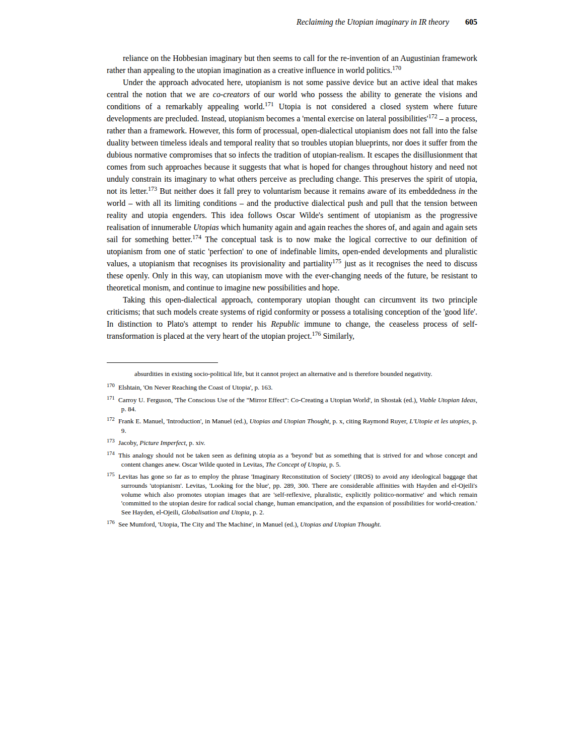Reclaiming the Utopian imaginary in IR theory 605
reliance on the Hobbesian imaginary but then seems to call for the re-invention of an Augustinian framework rather than appealing to the utopian imagination as a creative influence in world politics.170
Under the approach advocated here, utopianism is not some passive device but an active ideal that makes central the notion that we are co-creators of our world who possess the ability to generate the visions and conditions of a remarkably appealing world.171 Utopia is not considered a closed system where future developments are precluded. Instead, utopianism becomes a 'mental exercise on lateral possibilities'172 – a process, rather than a framework. However, this form of processual, open-dialectical utopianism does not fall into the false duality between timeless ideals and temporal reality that so troubles utopian blueprints, nor does it suffer from the dubious normative compromises that so infects the tradition of utopian-realism. It escapes the disillusionment that comes from such approaches because it suggests that what is hoped for changes throughout history and need not unduly constrain its imaginary to what others perceive as precluding change. This preserves the spirit of utopia, not its letter.173 But neither does it fall prey to voluntarism because it remains aware of its embeddedness in the world – with all its limiting conditions – and the productive dialectical push and pull that the tension between reality and utopia engenders. This idea follows Oscar Wilde's sentiment of utopianism as the progressive realisation of innumerable Utopias which humanity again and again reaches the shores of, and again and again sets sail for something better.174 The conceptual task is to now make the logical corrective to our definition of utopianism from one of static 'perfection' to one of indefinable limits, open-ended developments and pluralistic values, a utopianism that recognises its provisionality and partiality175 just as it recognises the need to discuss these openly. Only in this way, can utopianism move with the ever-changing needs of the future, be resistant to theoretical monism, and continue to imagine new possibilities and hope.
Taking this open-dialectical approach, contemporary utopian thought can circumvent its two principle criticisms; that such models create systems of rigid conformity or possess a totalising conception of the 'good life'. In distinction to Plato's attempt to render his Republic immune to change, the ceaseless process of self-transformation is placed at the very heart of the utopian project.176 Similarly,
absurdities in existing socio-political life, but it cannot project an alternative and is therefore bounded negativity.
170 Elshtain, 'On Never Reaching the Coast of Utopia', p. 163.
171 Carroy U. Ferguson, 'The Conscious Use of the "Mirror Effect": Co-Creating a Utopian World', in Shostak (ed.), Viable Utopian Ideas, p. 84.
172 Frank E. Manuel, 'Introduction', in Manuel (ed.), Utopias and Utopian Thought, p. x, citing Raymond Ruyer, L'Utopie et les utopies, p. 9.
173 Jacoby, Picture Imperfect, p. xiv.
174 This analogy should not be taken seen as defining utopia as a 'beyond' but as something that is strived for and whose concept and content changes anew. Oscar Wilde quoted in Levitas, The Concept of Utopia, p. 5.
175 Levitas has gone so far as to employ the phrase 'Imaginary Reconstitution of Society' (IROS) to avoid any ideological baggage that surrounds 'utopianism'. Levitas, 'Looking for the blue', pp. 289, 300. There are considerable affinities with Hayden and el-Ojeili's volume which also promotes utopian images that are 'self-reflexive, pluralistic, explicitly politico-normative' and which remain 'committed to the utopian desire for radical social change, human emancipation, and the expansion of possibilities for world-creation.' See Hayden, el-Ojeili, Globalisation and Utopia, p. 2.
176 See Mumford, 'Utopia, The City and The Machine', in Manuel (ed.), Utopias and Utopian Thought.